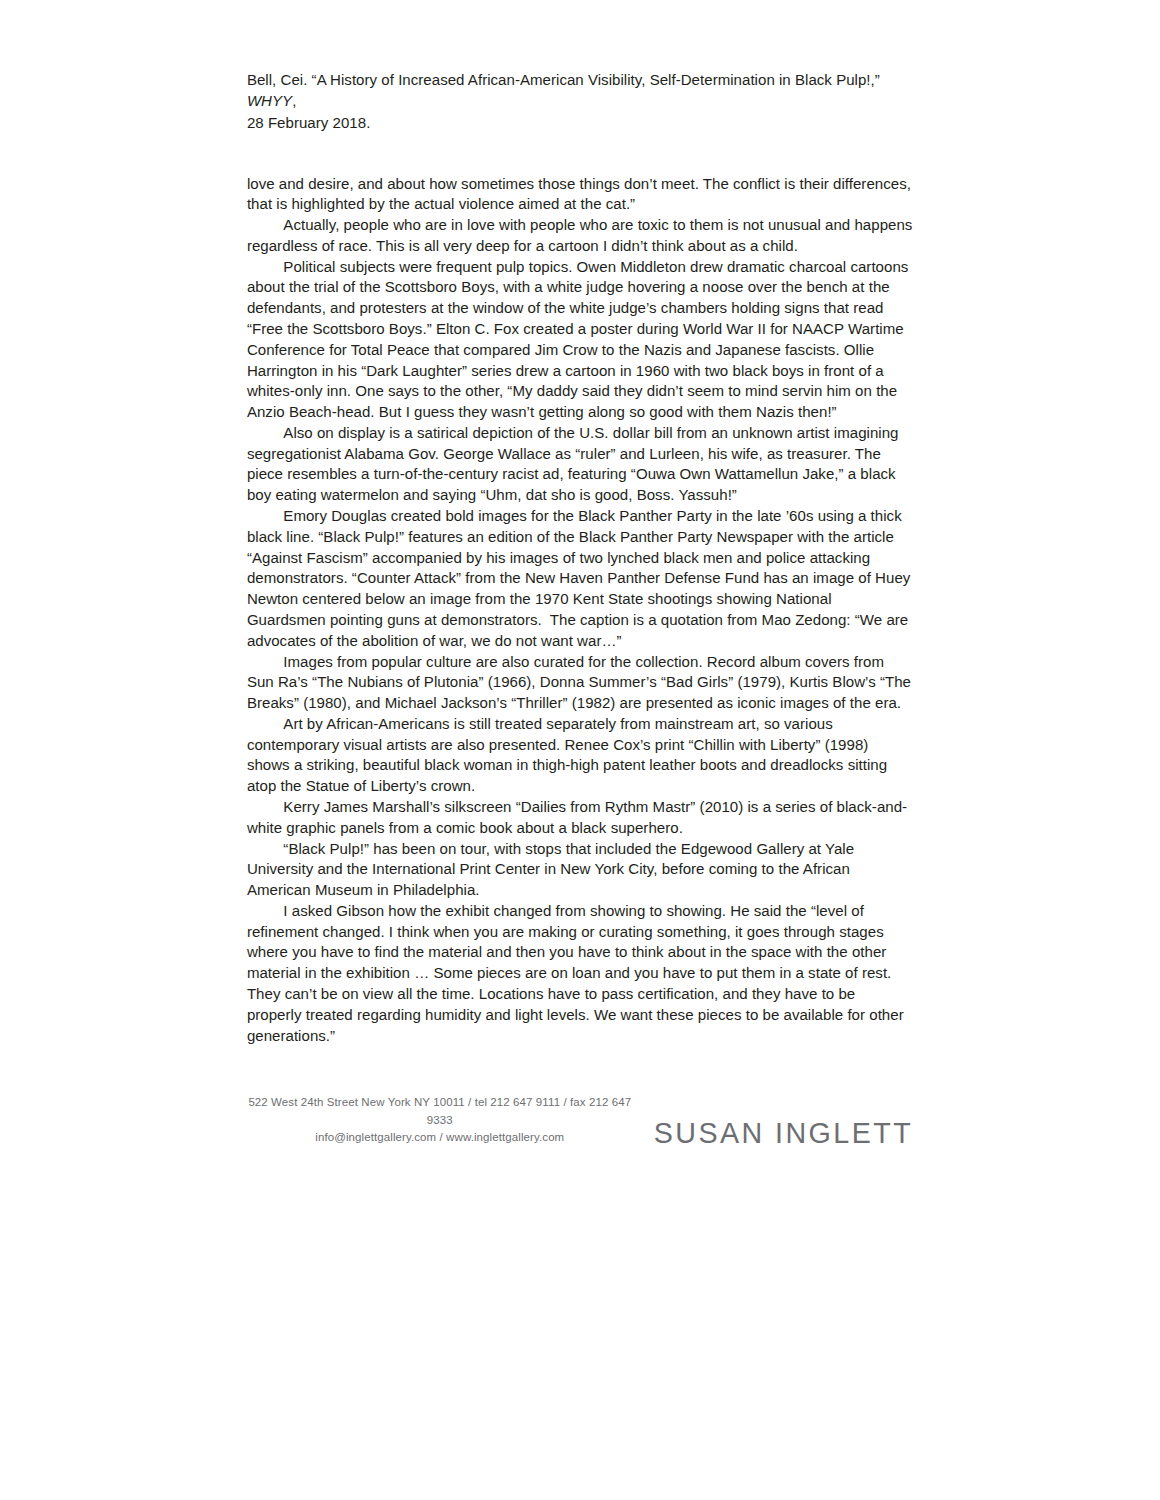Bell, Cei. “A History of Increased African-American Visibility, Self-Determination in Black Pulp!,” WHYY,
28 February 2018.
love and desire, and about how sometimes those things don’t meet. The conflict is their differences, that is highlighted by the actual violence aimed at the cat.”
Actually, people who are in love with people who are toxic to them is not unusual and happens regardless of race. This is all very deep for a cartoon I didn’t think about as a child.
Political subjects were frequent pulp topics. Owen Middleton drew dramatic charcoal cartoons about the trial of the Scottsboro Boys, with a white judge hovering a noose over the bench at the defendants, and protesters at the window of the white judge’s chambers holding signs that read “Free the Scottsboro Boys.” Elton C. Fox created a poster during World War II for NAACP Wartime Conference for Total Peace that compared Jim Crow to the Nazis and Japanese fascists. Ollie Harrington in his “Dark Laughter” series drew a cartoon in 1960 with two black boys in front of a whites-only inn. One says to the other, “My daddy said they didn’t seem to mind servin him on the Anzio Beach-head. But I guess they wasn’t getting along so good with them Nazis then!”
Also on display is a satirical depiction of the U.S. dollar bill from an unknown artist imagining segregationist Alabama Gov. George Wallace as “ruler” and Lurleen, his wife, as treasurer. The piece resembles a turn-of-the-century racist ad, featuring “Ouwa Own Wattamellun Jake,” a black boy eating watermelon and saying “Uhm, dat sho is good, Boss. Yassuh!”
Emory Douglas created bold images for the Black Panther Party in the late ’60s using a thick black line. “Black Pulp!” features an edition of the Black Panther Party Newspaper with the article “Against Fascism” accompanied by his images of two lynched black men and police attacking demonstrators. “Counter Attack” from the New Haven Panther Defense Fund has an image of Huey Newton centered below an image from the 1970 Kent State shootings showing National Guardsmen pointing guns at demonstrators. The caption is a quotation from Mao Zedong: “We are advocates of the abolition of war, we do not want war…”
Images from popular culture are also curated for the collection. Record album covers from Sun Ra’s “The Nubians of Plutonia” (1966), Donna Summer’s “Bad Girls” (1979), Kurtis Blow’s “The Breaks” (1980), and Michael Jackson’s “Thriller” (1982) are presented as iconic images of the era.
Art by African-Americans is still treated separately from mainstream art, so various contemporary visual artists are also presented. Renee Cox’s print “Chillin with Liberty” (1998) shows a striking, beautiful black woman in thigh-high patent leather boots and dreadlocks sitting atop the Statue of Liberty’s crown.
Kerry James Marshall’s silkscreen “Dailies from Rythm Mastr” (2010) is a series of black-and-white graphic panels from a comic book about a black superhero.
“Black Pulp!” has been on tour, with stops that included the Edgewood Gallery at Yale University and the International Print Center in New York City, before coming to the African American Museum in Philadelphia.
I asked Gibson how the exhibit changed from showing to showing. He said the “level of refinement changed. I think when you are making or curating something, it goes through stages where you have to find the material and then you have to think about in the space with the other material in the exhibition … Some pieces are on loan and you have to put them in a state of rest. They can’t be on view all the time. Locations have to pass certification, and they have to be properly treated regarding humidity and light levels. We want these pieces to be available for other generations.”
522 West 24th Street New York NY 10011 / tel 212 647 9111 / fax 212 647 9333
info@inglettgallery.com / www.inglettgallery.com
SUSAN INGLETT